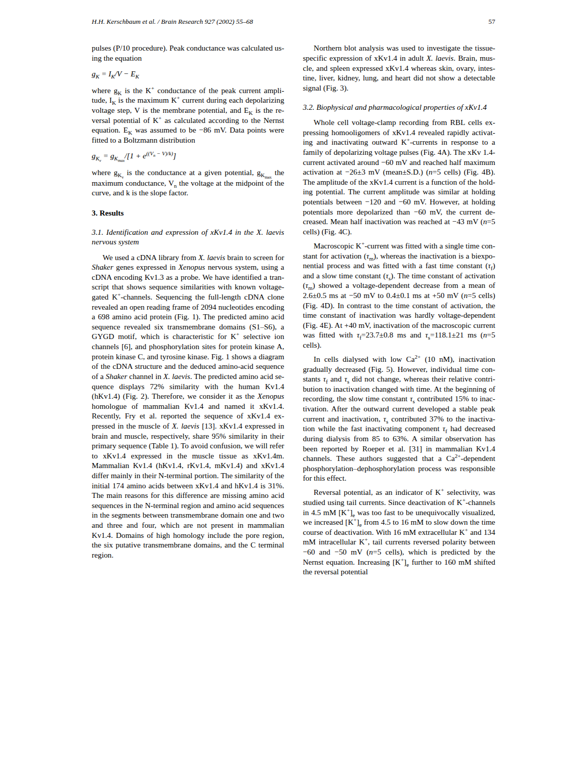H.H. Kerschbaum et al. / Brain Research 927 (2002) 55–68 57
pulses (P/10 procedure). Peak conductance was calculated using the equation
gK = IK/V − EK
where gK is the K+ conductance of the peak current amplitude, IK is the maximum K+ current during each depolarizing voltage step, V is the membrane potential, and EK is the reversal potential of K+ as calculated according to the Nernst equation. EK was assumed to be −86 mV. Data points were fitted to a Boltzmann distribution
gKv = gKmax/[1 + e((Vn − V)/k)]
where gKv is the conductance at a given potential, gKmax the maximum conductance, Vn the voltage at the midpoint of the curve, and k is the slope factor.
3. Results
3.1. Identification and expression of xKv1.4 in the X. laevis nervous system
We used a cDNA library from X. laevis brain to screen for Shaker genes expressed in Xenopus nervous system, using a cDNA encoding Kv1.3 as a probe. We have identified a transcript that shows sequence similarities with known voltage-gated K+-channels. Sequencing the full-length cDNA clone revealed an open reading frame of 2094 nucleotides encoding a 698 amino acid protein (Fig. 1). The predicted amino acid sequence revealed six transmembrane domains (S1–S6), a GYGD motif, which is characteristic for K+ selective ion channels [6], and phosphorylation sites for protein kinase A, protein kinase C, and tyrosine kinase. Fig. 1 shows a diagram of the cDNA structure and the deduced amino-acid sequence of a Shaker channel in X. laevis. The predicted amino acid sequence displays 72% similarity with the human Kv1.4 (hKv1.4) (Fig. 2). Therefore, we consider it as the Xenopus homologue of mammalian Kv1.4 and named it xKv1.4. Recently, Fry et al. reported the sequence of xKv1.4 expressed in the muscle of X. laevis [13]. xKv1.4 expressed in brain and muscle, respectively, share 95% similarity in their primary sequence (Table 1). To avoid confusion, we will refer to xKv1.4 expressed in the muscle tissue as xKv1.4m. Mammalian Kv1.4 (hKv1.4, rKv1.4, mKv1.4) and xKv1.4 differ mainly in their N-terminal portion. The similarity of the initial 174 amino acids between xKv1.4 and hKv1.4 is 31%. The main reasons for this difference are missing amino acid sequences in the N-terminal region and amino acid sequences in the segments between transmembrane domain one and two and three and four, which are not present in mammalian Kv1.4. Domains of high homology include the pore region, the six putative transmembrane domains, and the C terminal region.
Northern blot analysis was used to investigate the tissue-specific expression of xKv1.4 in adult X. laevis. Brain, muscle, and spleen expressed xKv1.4 whereas skin, ovary, intestine, liver, kidney, lung, and heart did not show a detectable signal (Fig. 3).
3.2. Biophysical and pharmacological properties of xKv1.4
Whole cell voltage-clamp recording from RBL cells expressing homooligomers of xKv1.4 revealed rapidly activating and inactivating outward K+-currents in response to a family of depolarizing voltage pulses (Fig. 4A). The xKv 1.4-current activated around −60 mV and reached half maximum activation at −26±3 mV (mean±S.D.) (n=5 cells) (Fig. 4B). The amplitude of the xKv1.4 current is a function of the holding potential. The current amplitude was similar at holding potentials between −120 and −60 mV. However, at holding potentials more depolarized than −60 mV, the current decreased. Mean half inactivation was reached at −43 mV (n=5 cells) (Fig. 4C).
Macroscopic K+-current was fitted with a single time constant for activation (τm), whereas the inactivation is a biexponential process and was fitted with a fast time constant (τf) and a slow time constant (τs). The time constant of activation (τm) showed a voltage-dependent decrease from a mean of 2.6±0.5 ms at −50 mV to 0.4±0.1 ms at +50 mV (n=5 cells) (Fig. 4D). In contrast to the time constant of activation, the time constant of inactivation was hardly voltage-dependent (Fig. 4E). At +40 mV, inactivation of the macroscopic current was fitted with τf=23.7±0.8 ms and τs=118.1±21 ms (n=5 cells).
In cells dialysed with low Ca2+ (10 nM), inactivation gradually decreased (Fig. 5). However, individual time constants τf and τs did not change, whereas their relative contribution to inactivation changed with time. At the beginning of recording, the slow time constant τs contributed 15% to inactivation. After the outward current developed a stable peak current and inactivation, τs contributed 37% to the inactivation while the fast inactivating component τf had decreased during dialysis from 85 to 63%. A similar observation has been reported by Roeper et al. [31] in mammalian Kv1.4 channels. These authors suggested that a Ca2+-dependent phosphorylation–dephosphorylation process was responsible for this effect.
Reversal potential, as an indicator of K+ selectivity, was studied using tail currents. Since deactivation of K+-channels in 4.5 mM [K+]e was too fast to be unequivocally visualized, we increased [K+]e from 4.5 to 16 mM to slow down the time course of deactivation. With 16 mM extracellular K+ and 134 mM intracellular K+, tail currents reversed polarity between −60 and −50 mV (n=5 cells), which is predicted by the Nernst equation. Increasing [K+]e further to 160 mM shifted the reversal potential